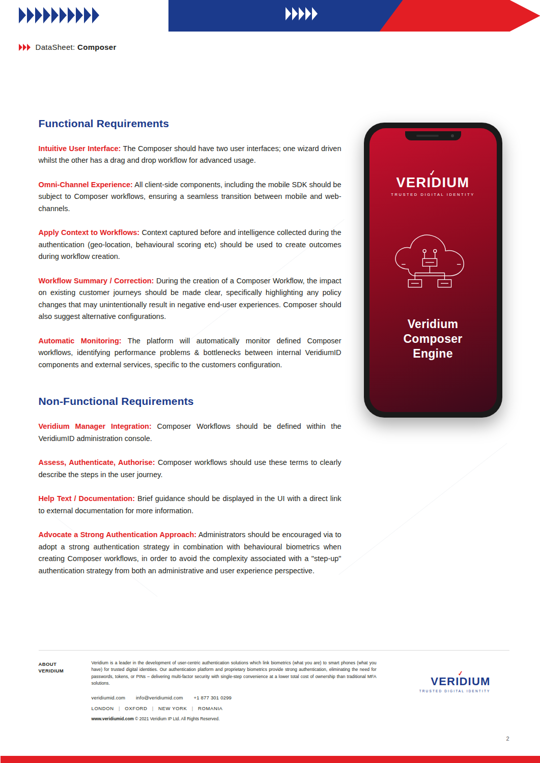DataSheet: Composer
Functional Requirements
Intuitive User Interface: The Composer should have two user interfaces; one wizard driven whilst the other has a drag and drop workflow for advanced usage.
Omni-Channel Experience: All client-side components, including the mobile SDK should be subject to Composer workflows, ensuring a seamless transition between mobile and web-channels.
Apply Context to Workflows: Context captured before and intelligence collected during the authentication (geo-location, behavioural scoring etc) should be used to create outcomes during workflow creation.
Workflow Summary / Correction: During the creation of a Composer Workflow, the impact on existing customer journeys should be made clear, specifically highlighting any policy changes that may unintentionally result in negative end-user experiences. Composer should also suggest alternative configurations.
Automatic Monitoring: The platform will automatically monitor defined Composer workflows, identifying performance problems & bottlenecks between internal VeridiumID components and external services, specific to the customers configuration.
Non-Functional Requirements
Veridium Manager Integration: Composer Workflows should be defined within the VeridiumID administration console.
Assess, Authenticate, Authorise: Composer workflows should use these terms to clearly describe the steps in the user journey.
Help Text / Documentation: Brief guidance should be displayed in the UI with a direct link to external documentation for more information.
Advocate a Strong Authentication Approach: Administrators should be encouraged via to adopt a strong authentication strategy in combination with behavioural biometrics when creating Composer workflows, in order to avoid the complexity associated with a "step-up" authentication strategy from both an administrative and user experience perspective.
✓VERIDIUM
TRUSTED DIGITAL IDENTITY
Veridium
Composer
Engine
ABOUT
VERIDIUM
Veridium is a leader in the development of user-centric authentication solutions which link biometrics (what you are) to smart phones (what you have) for trusted digital identities. Our authentication platform and proprietary biometrics provide strong authentication, eliminating the need for passwords, tokens, or PINs – delivering multi-factor security with single-step convenience at a lower total cost of ownership than traditional MFA solutions.
veridiumid.com info@veridiumid.com +1 877 301 0299
LONDON | OXFORD | NEW YORK | ROMANIA
www.veridiumid.com © 2021 Veridium IP Ltd. All Rights Reserved.
✓VERIDIUM
TRUSTED DIGITAL IDENTITY
2